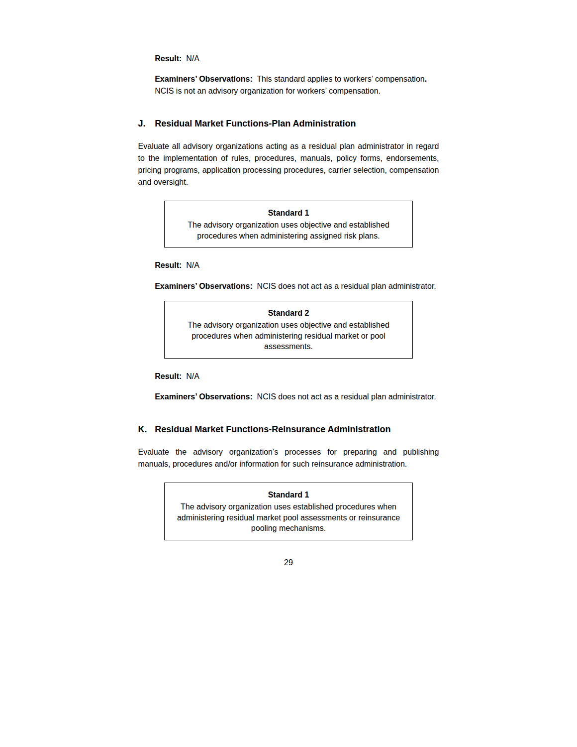Result: N/A
Examiners’ Observations: This standard applies to workers’ compensation. NCIS is not an advisory organization for workers’ compensation.
J. Residual Market Functions-Plan Administration
Evaluate all advisory organizations acting as a residual plan administrator in regard to the implementation of rules, procedures, manuals, policy forms, endorsements, pricing programs, application processing procedures, carrier selection, compensation and oversight.
Standard 1
The advisory organization uses objective and established procedures when administering assigned risk plans.
Result: N/A
Examiners’ Observations: NCIS does not act as a residual plan administrator.
Standard 2
The advisory organization uses objective and established procedures when administering residual market or pool assessments.
Result: N/A
Examiners’ Observations: NCIS does not act as a residual plan administrator.
K. Residual Market Functions-Reinsurance Administration
Evaluate the advisory organization’s processes for preparing and publishing manuals, procedures and/or information for such reinsurance administration.
Standard 1
The advisory organization uses established procedures when administering residual market pool assessments or reinsurance pooling mechanisms.
29